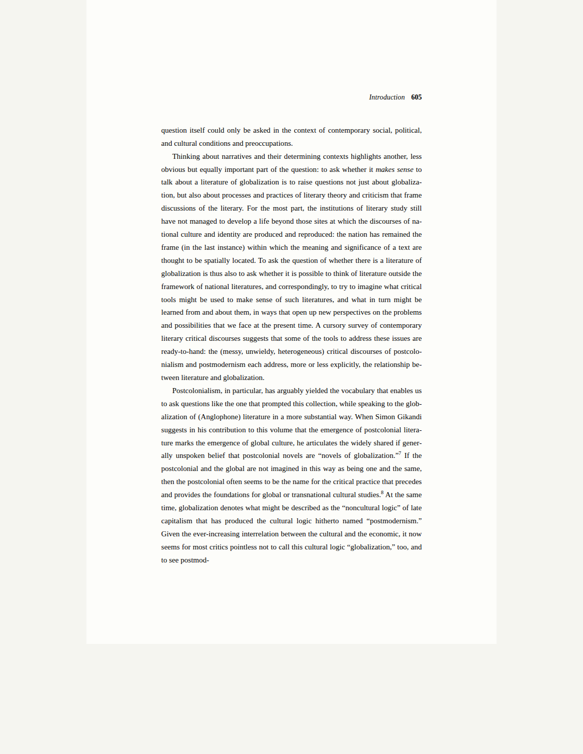Introduction 605
question itself could only be asked in the context of contemporary social, political, and cultural conditions and preoccupations.
Thinking about narratives and their determining contexts highlights another, less obvious but equally important part of the question: to ask whether it makes sense to talk about a literature of globalization is to raise questions not just about globalization, but also about processes and practices of literary theory and criticism that frame discussions of the literary. For the most part, the institutions of literary study still have not managed to develop a life beyond those sites at which the discourses of national culture and identity are produced and reproduced: the nation has remained the frame (in the last instance) within which the meaning and significance of a text are thought to be spatially located. To ask the question of whether there is a literature of globalization is thus also to ask whether it is possible to think of literature outside the framework of national literatures, and correspondingly, to try to imagine what critical tools might be used to make sense of such literatures, and what in turn might be learned from and about them, in ways that open up new perspectives on the problems and possibilities that we face at the present time. A cursory survey of contemporary literary critical discourses suggests that some of the tools to address these issues are ready-to-hand: the (messy, unwieldy, heterogeneous) critical discourses of postcolonialism and postmodernism each address, more or less explicitly, the relationship between literature and globalization.
Postcolonialism, in particular, has arguably yielded the vocabulary that enables us to ask questions like the one that prompted this collection, while speaking to the globalization of (Anglophone) literature in a more substantial way. When Simon Gikandi suggests in his contribution to this volume that the emergence of postcolonial literature marks the emergence of global culture, he articulates the widely shared if generally unspoken belief that postcolonial novels are “novels of globalization.”7 If the postcolonial and the global are not imagined in this way as being one and the same, then the postcolonial often seems to be the name for the critical practice that precedes and provides the foundations for global or transnational cultural studies.8 At the same time, globalization denotes what might be described as the “noncultural logic” of late capitalism that has produced the cultural logic hitherto named “postmodernism.” Given the ever-increasing interrelation between the cultural and the economic, it now seems for most critics pointless not to call this cultural logic “globalization,” too, and to see postmod-